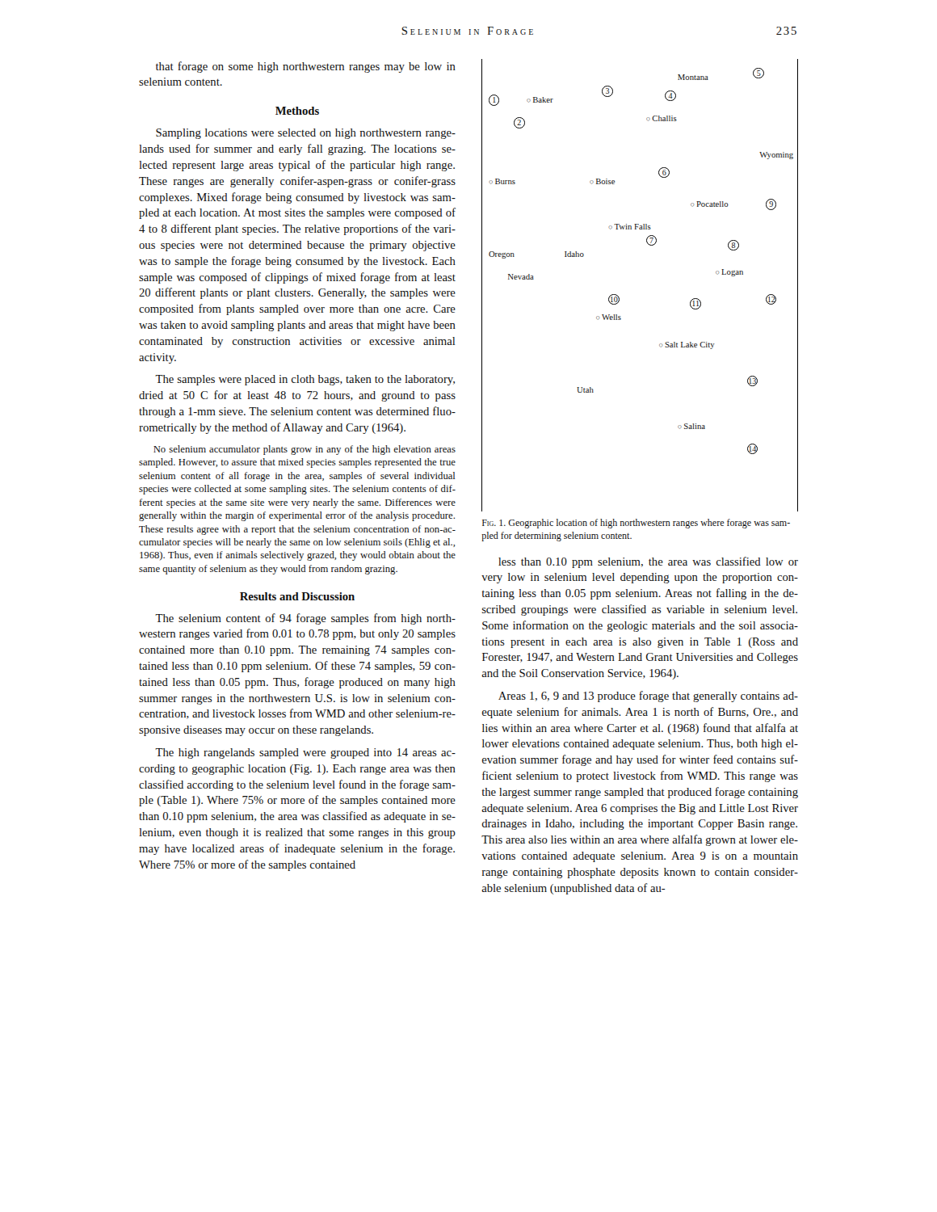Selenium in Forage 235
that forage on some high northwestern ranges may be low in selenium content.
Methods
Sampling locations were selected on high northwestern rangelands used for summer and early fall grazing. The locations selected represent large areas typical of the particular high range. These ranges are generally conifer-aspen-grass or conifer-grass complexes. Mixed forage being consumed by livestock was sampled at each location. At most sites the samples were composed of 4 to 8 different plant species. The relative proportions of the various species were not determined because the primary objective was to sample the forage being consumed by the livestock. Each sample was composed of clippings of mixed forage from at least 20 different plants or plant clusters. Generally, the samples were composited from plants sampled over more than one acre. Care was taken to avoid sampling plants and areas that might have been contaminated by construction activities or excessive animal activity.
The samples were placed in cloth bags, taken to the laboratory, dried at 50 C for at least 48 to 72 hours, and ground to pass through a 1-mm sieve. The selenium content was determined fluorometrically by the method of Allaway and Cary (1964).
No selenium accumulator plants grow in any of the high elevation areas sampled. However, to assure that mixed species samples represented the true selenium content of all forage in the area, samples of several individual species were collected at some sampling sites. The selenium contents of different species at the same site were very nearly the same. Differences were generally within the margin of experimental error of the analysis procedure. These results agree with a report that the selenium concentration of non-accumulator species will be nearly the same on low selenium soils (Ehlig et al., 1968). Thus, even if animals selectively grazed, they would obtain about the same quantity of selenium as they would from random grazing.
Results and Discussion
The selenium content of 94 forage samples from high northwestern ranges varied from 0.01 to 0.78 ppm, but only 20 samples contained more than 0.10 ppm. The remaining 74 samples contained less than 0.10 ppm selenium. Of these 74 samples, 59 contained less than 0.05 ppm. Thus, forage produced on many high summer ranges in the northwestern U.S. is low in selenium concentration, and livestock losses from WMD and other selenium-responsive diseases may occur on these rangelands.
The high rangelands sampled were grouped into 14 areas according to geographic location (Fig. 1). Each range area was then classified according to the selenium level found in the forage sample (Table 1). Where 75% or more of the samples contained more than 0.10 ppm selenium, the area was classified as adequate in selenium, even though it is realized that some ranges in this group may have localized areas of inadequate selenium in the forage. Where 75% or more of the samples contained
Montana 5 1 Baker 3 4 2 Challis Wyoming Burns Boise 6 Pocatello 9 Twin Falls 7 8 Oregon Idaho Nevada Logan 10 Wells 11 12 Salt Lake City Utah 13 Salina 14
Fig. 1. Geographic location of high northwestern ranges where forage was sampled for determining selenium content.
less than 0.10 ppm selenium, the area was classified low or very low in selenium level depending upon the proportion containing less than 0.05 ppm selenium. Areas not falling in the described groupings were classified as variable in selenium level. Some information on the geologic materials and the soil associations present in each area is also given in Table 1 (Ross and Forester, 1947, and Western Land Grant Universities and Colleges and the Soil Conservation Service, 1964).
Areas 1, 6, 9 and 13 produce forage that generally contains adequate selenium for animals. Area 1 is north of Burns, Ore., and lies within an area where Carter et al. (1968) found that alfalfa at lower elevations contained adequate selenium. Thus, both high elevation summer forage and hay used for winter feed contains sufficient selenium to protect livestock from WMD. This range was the largest summer range sampled that produced forage containing adequate selenium. Area 6 comprises the Big and Little Lost River drainages in Idaho, including the important Copper Basin range. This area also lies within an area where alfalfa grown at lower elevations contained adequate selenium. Area 9 is on a mountain range containing phosphate deposits known to contain considerable selenium (unpublished data of au-